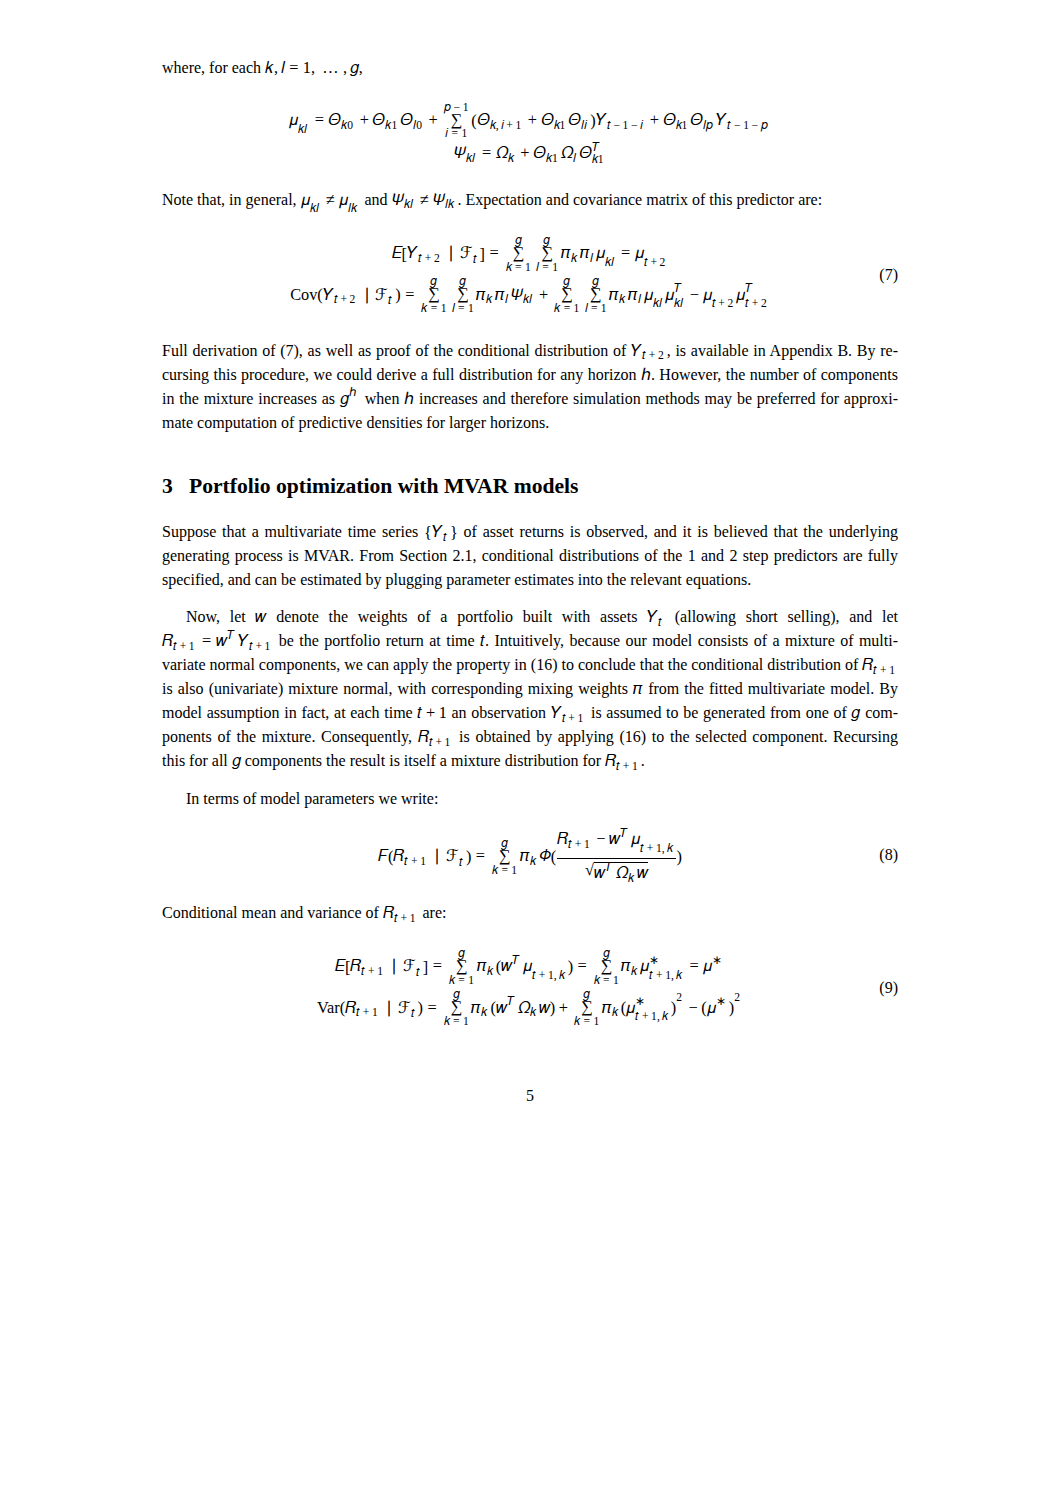where, for each k,l=1,…,g,
μkl = Θk0 + Θk1 Θl0 + ∑ i=1 p−1 ( Θk,i+1 + Θk1 Θli ) Yt−1−i + Θk1 Θlp Yt−1−p
Ψkl = Ωk + Θk1 Ωl Θk1T
Note that, in general, μkl≠μlk and Ψkl≠Ψlk. Expectation and covariance matrix of this predictor are:
E [ Yt+2 ∣ ℱt ] = ∑k=1g ∑l=1g πk πl μkl = μt+2
Cov ( Yt+2 ∣ ℱt ) = ∑k=1g ∑l=1g πk πl Ψkl + ∑k=1g ∑l=1g πk πl μkl μklT − μt+2 μt+2T
(7)
Full derivation of (7), as well as proof of the conditional distribution of Yt+2, is available in Appendix B. By recursing this procedure, we could derive a full distribution for any horizon h. However, the number of components in the mixture increases as gh when h increases and therefore simulation methods may be preferred for approximate computation of predictive densities for larger horizons.
3 Portfolio optimization with MVAR models
Suppose that a multivariate time series {Yt} of asset returns is observed, and it is believed that the underlying generating process is MVAR. From Section 2.1, conditional distributions of the 1 and 2 step predictors are fully specified, and can be estimated by plugging parameter estimates into the relevant equations.
Now, let w denote the weights of a portfolio built with assets Yt (allowing short selling), and let Rt+1=wTYt+1 be the portfolio return at time t. Intuitively, because our model consists of a mixture of multivariate normal components, we can apply the property in (16) to conclude that the conditional distribution of Rt+1 is also (univariate) mixture normal, with corresponding mixing weights π from the fitted multivariate model. By model assumption in fact, at each time t+1 an observation Yt+1 is assumed to be generated from one of g components of the mixture. Consequently, Rt+1 is obtained by applying (16) to the selected component. Recursing this for all g components the result is itself a mixture distribution for Rt+1.
In terms of model parameters we write:
F ( Rt+1 ∣ ℱt ) = ∑k=1g πk Φ ( Rt+1 − wT μt+1,k wT Ωk w )
(8)
Conditional mean and variance of Rt+1 are:
E [ Rt+1 ∣ ℱt ] = ∑k=1g πk ( wT μt+1,k ) = ∑k=1g πk μt+1,k∗ = μ∗
Var ( Rt+1 ∣ ℱt ) = ∑k=1g πk ( wT Ωk w ) + ∑k=1g πk ( μt+1,k∗ ) 2 − ( μ∗ ) 2
(9)
5